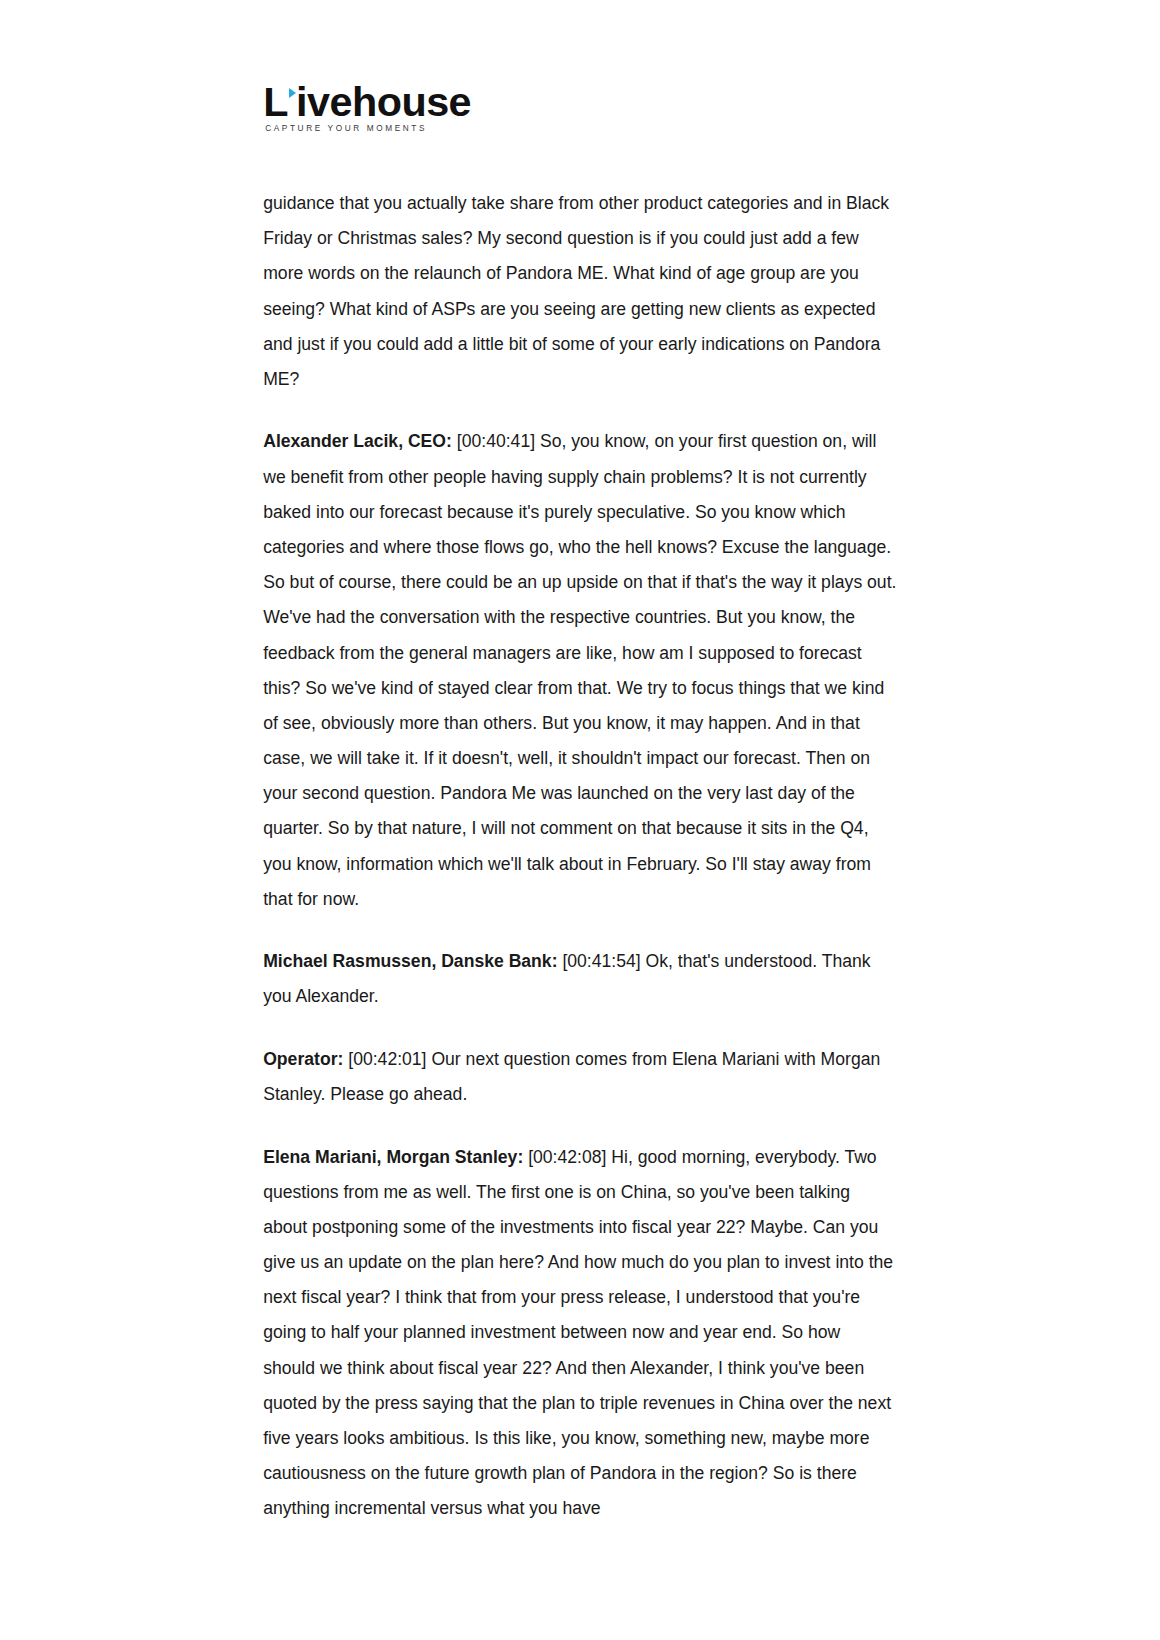L ive house
CAPTURE YOUR MOMENTS
guidance that you actually take share from other product categories and in Black Friday or Christmas sales? My second question is if you could just add a few more words on the relaunch of Pandora ME. What kind of age group are you seeing? What kind of ASPs are you seeing are getting new clients as expected and just if you could add a little bit of some of your early indications on Pandora ME?
Alexander Lacik, CEO: [00:40:41] So, you know, on your first question on, will we benefit from other people having supply chain problems? It is not currently baked into our forecast because it's purely speculative. So you know which categories and where those flows go, who the hell knows? Excuse the language. So but of course, there could be an up upside on that if that's the way it plays out. We've had the conversation with the respective countries. But you know, the feedback from the general managers are like, how am I supposed to forecast this? So we've kind of stayed clear from that. We try to focus things that we kind of see, obviously more than others. But you know, it may happen. And in that case, we will take it. If it doesn't, well, it shouldn't impact our forecast. Then on your second question. Pandora Me was launched on the very last day of the quarter. So by that nature, I will not comment on that because it sits in the Q4, you know, information which we'll talk about in February. So I'll stay away from that for now.
Michael Rasmussen, Danske Bank: [00:41:54] Ok, that's understood. Thank you Alexander.
Operator: [00:42:01] Our next question comes from Elena Mariani with Morgan Stanley. Please go ahead.
Elena Mariani, Morgan Stanley: [00:42:08] Hi, good morning, everybody. Two questions from me as well. The first one is on China, so you've been talking about postponing some of the investments into fiscal year 22? Maybe. Can you give us an update on the plan here? And how much do you plan to invest into the next fiscal year? I think that from your press release, I understood that you're going to half your planned investment between now and year end. So how should we think about fiscal year 22? And then Alexander, I think you've been quoted by the press saying that the plan to triple revenues in China over the next five years looks ambitious. Is this like, you know, something new, maybe more cautiousness on the future growth plan of Pandora in the region? So is there anything incremental versus what you have